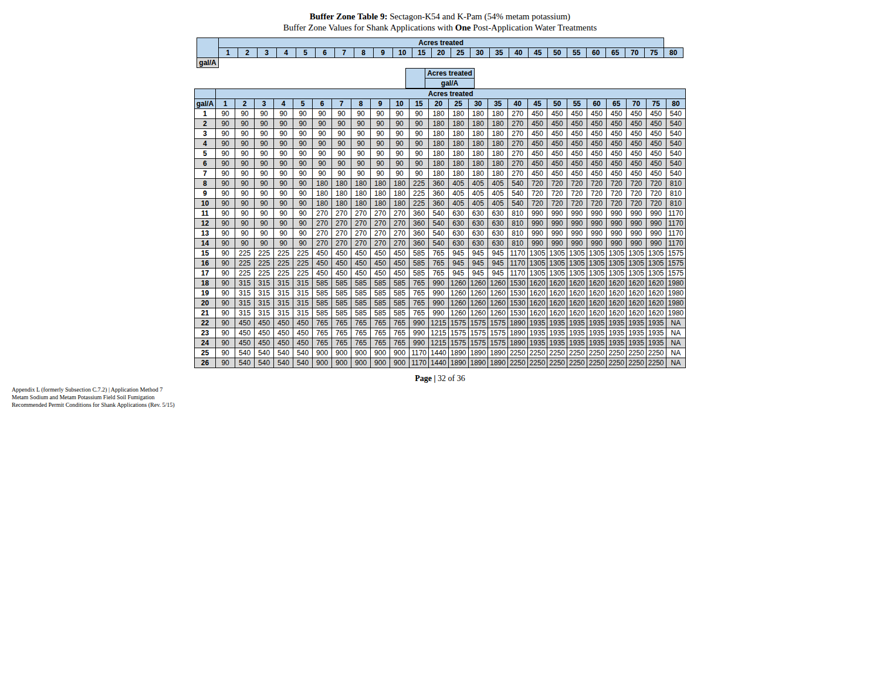Buffer Zone Table 9: Sectagon-K54 and K-Pam (54% metam potassium)
Buffer Zone Values for Shank Applications with One Post-Application Water Treatments
| | Acres treated |
| --- | --- |
| 1 | 2 | 3 | 4 | 5 | 6 | 7 | 8 | 9 | 10 | 15 | 20 | 25 | 30 | 35 | 40 | 45 | 50 | 55 | 60 | 65 | 70 | 75 | 80 |
| gal/A | |
| | Acres treated |
| --- | --- |
| gal/A |
| | Acres treated |
| --- | --- |
| gal/A | 1 | 2 | 3 | 4 | 5 | 6 | 7 | 8 | 9 | 10 | 15 | 20 | 25 | 30 | 35 | 40 | 45 | 50 | 55 | 60 | 65 | 70 | 75 | 80 |
| 1 | 90 | 90 | 90 | 90 | 90 | 90 | 90 | 90 | 90 | 90 | 90 | 180 | 180 | 180 | 180 | 270 | 450 | 450 | 450 | 450 | 450 | 450 | 450 | 540 |
| 2 | 90 | 90 | 90 | 90 | 90 | 90 | 90 | 90 | 90 | 90 | 90 | 180 | 180 | 180 | 180 | 270 | 450 | 450 | 450 | 450 | 450 | 450 | 450 | 540 |
| 3 | 90 | 90 | 90 | 90 | 90 | 90 | 90 | 90 | 90 | 90 | 90 | 180 | 180 | 180 | 180 | 270 | 450 | 450 | 450 | 450 | 450 | 450 | 450 | 540 |
| 4 | 90 | 90 | 90 | 90 | 90 | 90 | 90 | 90 | 90 | 90 | 90 | 180 | 180 | 180 | 180 | 270 | 450 | 450 | 450 | 450 | 450 | 450 | 450 | 540 |
| 5 | 90 | 90 | 90 | 90 | 90 | 90 | 90 | 90 | 90 | 90 | 90 | 180 | 180 | 180 | 180 | 270 | 450 | 450 | 450 | 450 | 450 | 450 | 450 | 540 |
| 6 | 90 | 90 | 90 | 90 | 90 | 90 | 90 | 90 | 90 | 90 | 90 | 180 | 180 | 180 | 180 | 270 | 450 | 450 | 450 | 450 | 450 | 450 | 450 | 540 |
| 7 | 90 | 90 | 90 | 90 | 90 | 90 | 90 | 90 | 90 | 90 | 90 | 180 | 180 | 180 | 180 | 270 | 450 | 450 | 450 | 450 | 450 | 450 | 450 | 540 |
| 8 | 90 | 90 | 90 | 90 | 90 | 180 | 180 | 180 | 180 | 180 | 225 | 360 | 405 | 405 | 405 | 540 | 720 | 720 | 720 | 720 | 720 | 720 | 720 | 810 |
| 9 | 90 | 90 | 90 | 90 | 90 | 180 | 180 | 180 | 180 | 180 | 225 | 360 | 405 | 405 | 405 | 540 | 720 | 720 | 720 | 720 | 720 | 720 | 720 | 810 |
| 10 | 90 | 90 | 90 | 90 | 90 | 180 | 180 | 180 | 180 | 180 | 225 | 360 | 405 | 405 | 405 | 540 | 720 | 720 | 720 | 720 | 720 | 720 | 720 | 810 |
| 11 | 90 | 90 | 90 | 90 | 90 | 270 | 270 | 270 | 270 | 270 | 360 | 540 | 630 | 630 | 630 | 810 | 990 | 990 | 990 | 990 | 990 | 990 | 990 | 1170 |
| 12 | 90 | 90 | 90 | 90 | 90 | 270 | 270 | 270 | 270 | 270 | 360 | 540 | 630 | 630 | 630 | 810 | 990 | 990 | 990 | 990 | 990 | 990 | 990 | 1170 |
| 13 | 90 | 90 | 90 | 90 | 90 | 270 | 270 | 270 | 270 | 270 | 360 | 540 | 630 | 630 | 630 | 810 | 990 | 990 | 990 | 990 | 990 | 990 | 990 | 1170 |
| 14 | 90 | 90 | 90 | 90 | 90 | 270 | 270 | 270 | 270 | 270 | 360 | 540 | 630 | 630 | 630 | 810 | 990 | 990 | 990 | 990 | 990 | 990 | 990 | 1170 |
| 15 | 90 | 225 | 225 | 225 | 225 | 450 | 450 | 450 | 450 | 450 | 585 | 765 | 945 | 945 | 945 | 1170 | 1305 | 1305 | 1305 | 1305 | 1305 | 1305 | 1305 | 1575 |
| 16 | 90 | 225 | 225 | 225 | 225 | 450 | 450 | 450 | 450 | 450 | 585 | 765 | 945 | 945 | 945 | 1170 | 1305 | 1305 | 1305 | 1305 | 1305 | 1305 | 1305 | 1575 |
| 17 | 90 | 225 | 225 | 225 | 225 | 450 | 450 | 450 | 450 | 450 | 585 | 765 | 945 | 945 | 945 | 1170 | 1305 | 1305 | 1305 | 1305 | 1305 | 1305 | 1305 | 1575 |
| 18 | 90 | 315 | 315 | 315 | 315 | 585 | 585 | 585 | 585 | 585 | 765 | 990 | 1260 | 1260 | 1260 | 1530 | 1620 | 1620 | 1620 | 1620 | 1620 | 1620 | 1620 | 1980 |
| 19 | 90 | 315 | 315 | 315 | 315 | 585 | 585 | 585 | 585 | 585 | 765 | 990 | 1260 | 1260 | 1260 | 1530 | 1620 | 1620 | 1620 | 1620 | 1620 | 1620 | 1620 | 1980 |
| 20 | 90 | 315 | 315 | 315 | 315 | 585 | 585 | 585 | 585 | 585 | 765 | 990 | 1260 | 1260 | 1260 | 1530 | 1620 | 1620 | 1620 | 1620 | 1620 | 1620 | 1620 | 1980 |
| 21 | 90 | 315 | 315 | 315 | 315 | 585 | 585 | 585 | 585 | 585 | 765 | 990 | 1260 | 1260 | 1260 | 1530 | 1620 | 1620 | 1620 | 1620 | 1620 | 1620 | 1620 | 1980 |
| 22 | 90 | 450 | 450 | 450 | 450 | 765 | 765 | 765 | 765 | 765 | 990 | 1215 | 1575 | 1575 | 1575 | 1890 | 1935 | 1935 | 1935 | 1935 | 1935 | 1935 | 1935 | NA |
| 23 | 90 | 450 | 450 | 450 | 450 | 765 | 765 | 765 | 765 | 765 | 990 | 1215 | 1575 | 1575 | 1575 | 1890 | 1935 | 1935 | 1935 | 1935 | 1935 | 1935 | 1935 | NA |
| 24 | 90 | 450 | 450 | 450 | 450 | 765 | 765 | 765 | 765 | 765 | 990 | 1215 | 1575 | 1575 | 1575 | 1890 | 1935 | 1935 | 1935 | 1935 | 1935 | 1935 | 1935 | NA |
| 25 | 90 | 540 | 540 | 540 | 540 | 900 | 900 | 900 | 900 | 900 | 1170 | 1440 | 1890 | 1890 | 1890 | 2250 | 2250 | 2250 | 2250 | 2250 | 2250 | 2250 | 2250 | NA |
| 26 | 90 | 540 | 540 | 540 | 540 | 900 | 900 | 900 | 900 | 900 | 1170 | 1440 | 1890 | 1890 | 1890 | 2250 | 2250 | 2250 | 2250 | 2250 | 2250 | 2250 | 2250 | NA |
Page | 32 of 36
Appendix L (formerly Subsection C.7.2) | Application Method 7
Metam Sodium and Metam Potassium Field Soil Fumigation
Recommended Permit Conditions for Shank Applications (Rev. 5/15)